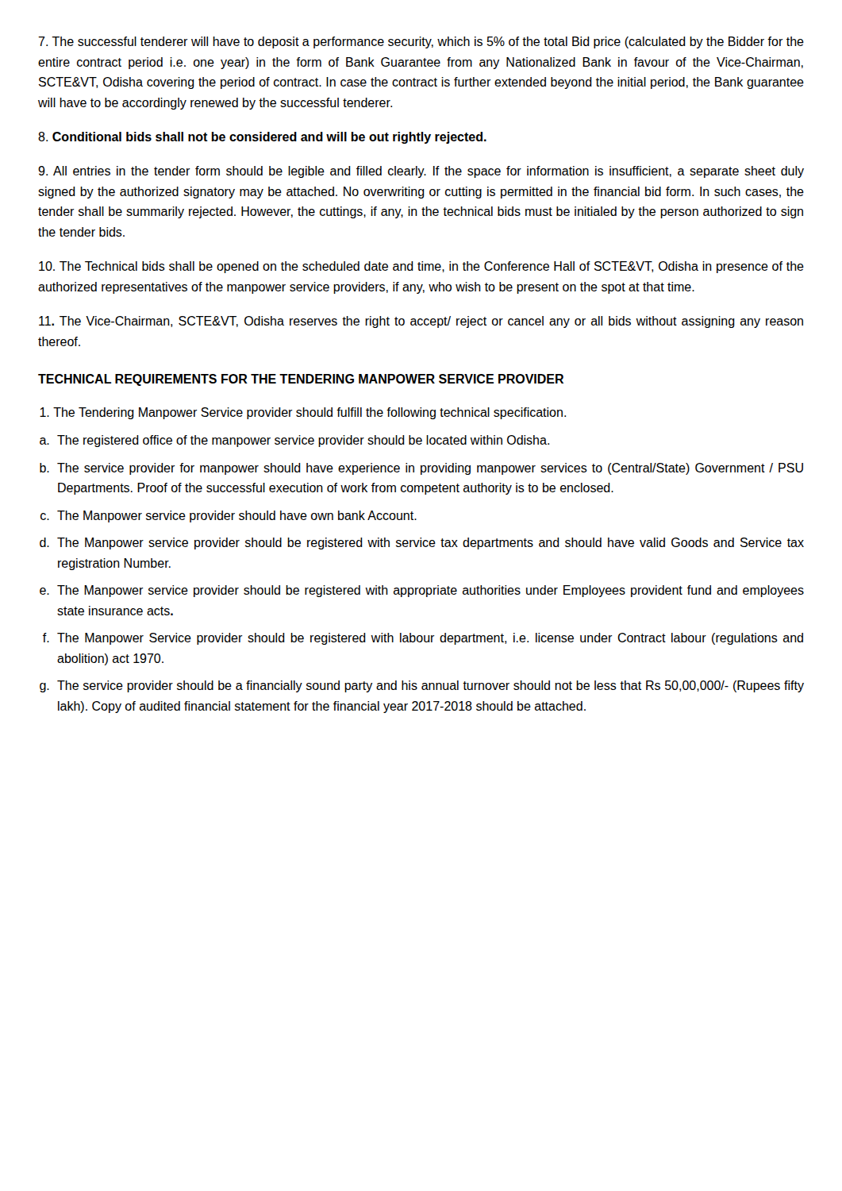7. The successful tenderer will have to deposit a performance security, which is 5% of the total Bid price (calculated by the Bidder for the entire contract period i.e. one year) in the form of Bank Guarantee from any Nationalized Bank in favour of the Vice-Chairman, SCTE&VT, Odisha covering the period of contract. In case the contract is further extended beyond the initial period, the Bank guarantee will have to be accordingly renewed by the successful tenderer.
8. Conditional bids shall not be considered and will be out rightly rejected.
9. All entries in the tender form should be legible and filled clearly. If the space for information is insufficient, a separate sheet duly signed by the authorized signatory may be attached. No overwriting or cutting is permitted in the financial bid form. In such cases, the tender shall be summarily rejected. However, the cuttings, if any, in the technical bids must be initialed by the person authorized to sign the tender bids.
10. The Technical bids shall be opened on the scheduled date and time, in the Conference Hall of SCTE&VT, Odisha in presence of the authorized representatives of the manpower service providers, if any, who wish to be present on the spot at that time.
11. The Vice-Chairman, SCTE&VT, Odisha reserves the right to accept/ reject or cancel any or all bids without assigning any reason thereof.
TECHNICAL REQUIREMENTS FOR THE TENDERING MANPOWER SERVICE PROVIDER
The Tendering Manpower Service provider should fulfill the following technical specification.
The registered office of the manpower service provider should be located within Odisha.
The service provider for manpower should have experience in providing manpower services to (Central/State) Government / PSU Departments. Proof of the successful execution of work from competent authority is to be enclosed.
The Manpower service provider should have own bank Account.
The Manpower service provider should be registered with service tax departments and should have valid Goods and Service tax registration Number.
The Manpower service provider should be registered with appropriate authorities under Employees provident fund and employees state insurance acts.
The Manpower Service provider should be registered with labour department, i.e. license under Contract labour (regulations and abolition) act 1970.
The service provider should be a financially sound party and his annual turnover should not be less that Rs 50,00,000/- (Rupees fifty lakh). Copy of audited financial statement for the financial year 2017-2018 should be attached.